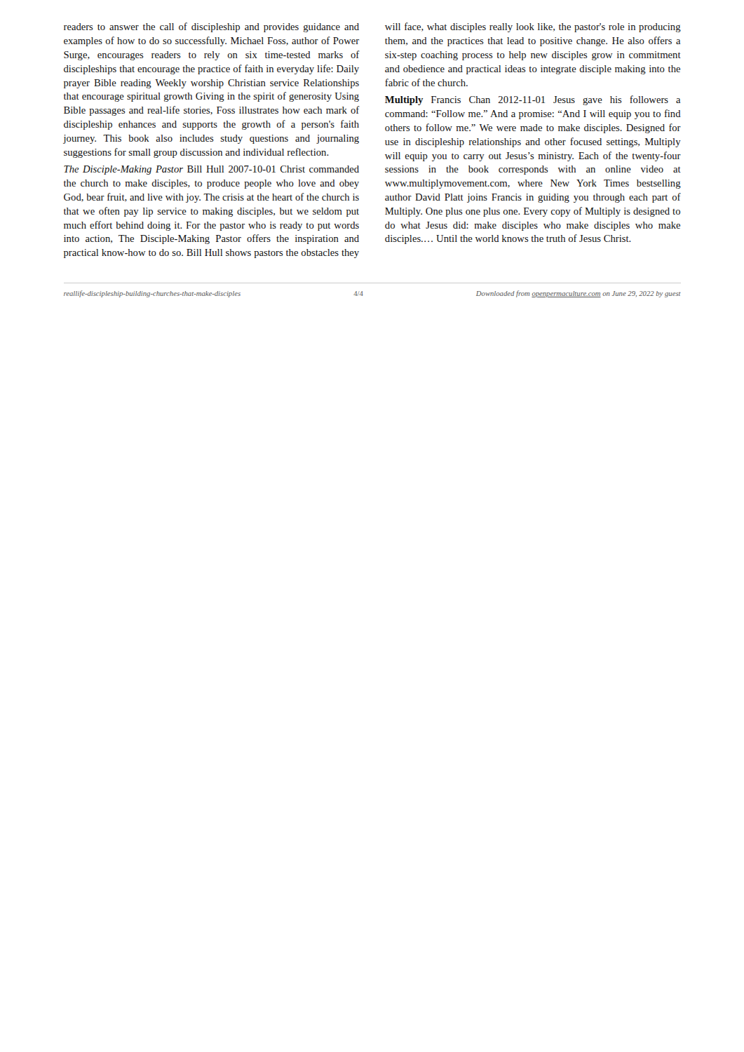readers to answer the call of discipleship and provides guidance and examples of how to do so successfully. Michael Foss, author of Power Surge, encourages readers to rely on six time-tested marks of discipleships that encourage the practice of faith in everyday life: Daily prayer Bible reading Weekly worship Christian service Relationships that encourage spiritual growth Giving in the spirit of generosity Using Bible passages and real-life stories, Foss illustrates how each mark of discipleship enhances and supports the growth of a person's faith journey. This book also includes study questions and journaling suggestions for small group discussion and individual reflection.
The Disciple-Making Pastor Bill Hull 2007-10-01 Christ commanded the church to make disciples, to produce people who love and obey God, bear fruit, and live with joy. The crisis at the heart of the church is that we often pay lip service to making disciples, but we seldom put much effort behind doing it. For the pastor who is ready to put words into action, The Disciple-Making Pastor offers the inspiration and practical know-how to do so. Bill Hull shows pastors the obstacles they will face, what disciples really look like, the pastor's role in producing them, and the practices that lead to positive change. He also offers a six-step coaching process to help new disciples grow in commitment and obedience and practical ideas to integrate disciple making into the fabric of the church.
Multiply Francis Chan 2012-11-01 Jesus gave his followers a command: “Follow me.” And a promise: “And I will equip you to find others to follow me.” We were made to make disciples. Designed for use in discipleship relationships and other focused settings, Multiply will equip you to carry out Jesus’s ministry. Each of the twenty-four sessions in the book corresponds with an online video at www.multiplymovement.com, where New York Times bestselling author David Platt joins Francis in guiding you through each part of Multiply. One plus one plus one. Every copy of Multiply is designed to do what Jesus did: make disciples who make disciples who make disciples.… Until the world knows the truth of Jesus Christ.
reallife-discipleship-building-churches-that-make-disciples 4/4 Downloaded from openpermaculture.com on June 29, 2022 by guest